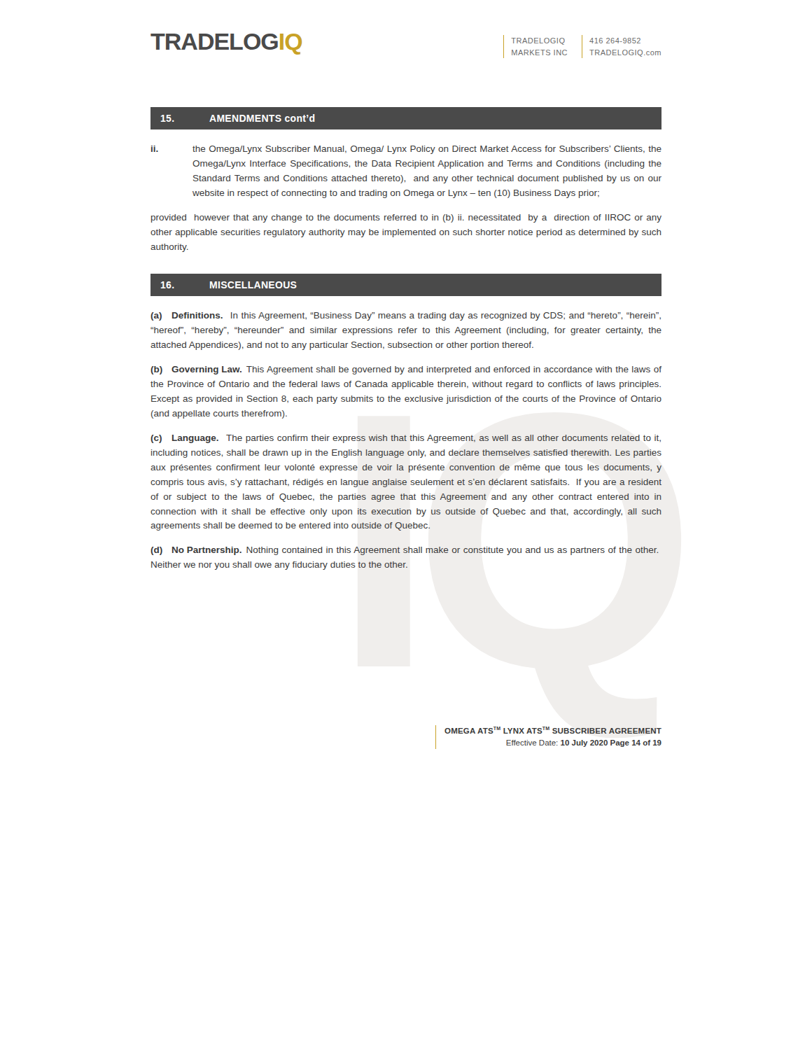IQ
TRADELOGIQ
TRADELOGIQ
MARKETS INC
416 264-9852
TRADELOGIQ.com
15. AMENDMENTS cont’d
ii. the Omega/Lynx Subscriber Manual, Omega/ Lynx Policy on Direct Market Access for Subscribers’ Clients, the Omega/Lynx Interface Specifications, the Data Recipient Application and Terms and Conditions (including the Standard Terms and Conditions attached thereto), and any other technical document published by us on our website in respect of connecting to and trading on Omega or Lynx – ten (10) Business Days prior;
provided however that any change to the documents referred to in (b) ii. necessitated by a direction of IIROC or any other applicable securities regulatory authority may be implemented on such shorter notice period as determined by such authority.
16. MISCELLANEOUS
(a) Definitions. In this Agreement, “Business Day” means a trading day as recognized by CDS; and “hereto”, “herein”, “hereof”, “hereby”, “hereunder” and similar expressions refer to this Agreement (including, for greater certainty, the attached Appendices), and not to any particular Section, subsection or other portion thereof.
(b) Governing Law. This Agreement shall be governed by and interpreted and enforced in accordance with the laws of the Province of Ontario and the federal laws of Canada applicable therein, without regard to conflicts of laws principles. Except as provided in Section 8, each party submits to the exclusive jurisdiction of the courts of the Province of Ontario (and appellate courts therefrom).
(c) Language. The parties confirm their express wish that this Agreement, as well as all other documents related to it, including notices, shall be drawn up in the English language only, and declare themselves satisfied therewith. Les parties aux présentes confirment leur volonté expresse de voir la présente convention de même que tous les documents, y compris tous avis, s’y rattachant, rédigés en langue anglaise seulement et s’en déclarent satisfaits. If you are a resident of or subject to the laws of Quebec, the parties agree that this Agreement and any other contract entered into in connection with it shall be effective only upon its execution by us outside of Quebec and that, accordingly, all such agreements shall be deemed to be entered into outside of Quebec.
(d) No Partnership. Nothing contained in this Agreement shall make or constitute you and us as partners of the other. Neither we nor you shall owe any fiduciary duties to the other.
OMEGA ATSTM LYNX ATSTM SUBSCRIBER AGREEMENT
Effective Date: 10 July 2020 Page 14 of 19